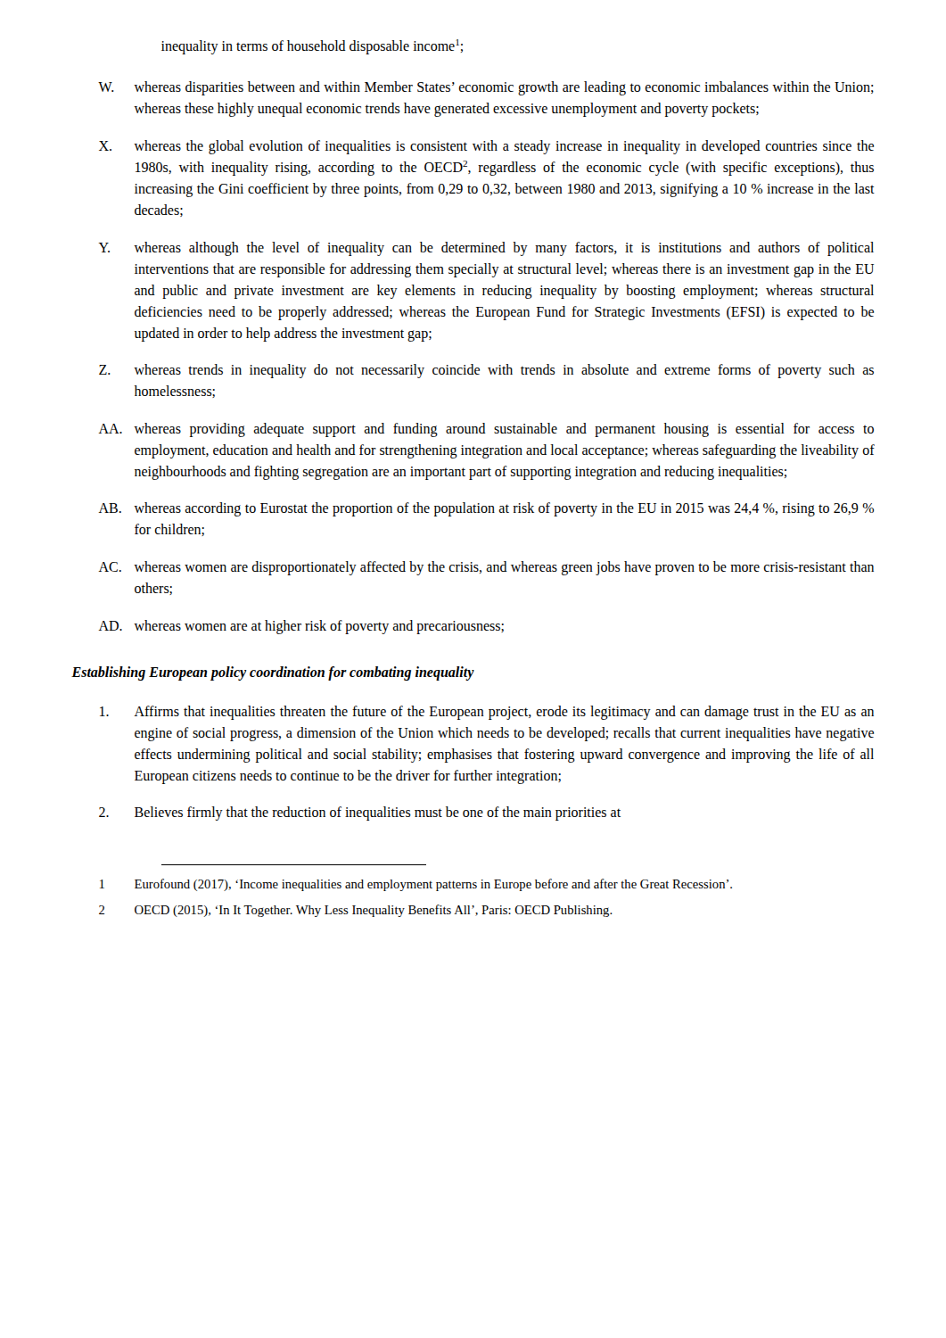inequality in terms of household disposable income1;
W.
whereas disparities between and within Member States’ economic growth are leading to economic imbalances within the Union; whereas these highly unequal economic trends have generated excessive unemployment and poverty pockets;
X.
whereas the global evolution of inequalities is consistent with a steady increase in inequality in developed countries since the 1980s, with inequality rising, according to the OECD2, regardless of the economic cycle (with specific exceptions), thus increasing the Gini coefficient by three points, from 0,29 to 0,32, between 1980 and 2013, signifying a 10 % increase in the last decades;
Y.
whereas although the level of inequality can be determined by many factors, it is institutions and authors of political interventions that are responsible for addressing them specially at structural level; whereas there is an investment gap in the EU and public and private investment are key elements in reducing inequality by boosting employment; whereas structural deficiencies need to be properly addressed; whereas the European Fund for Strategic Investments (EFSI) is expected to be updated in order to help address the investment gap;
Z.
whereas trends in inequality do not necessarily coincide with trends in absolute and extreme forms of poverty such as homelessness;
AA.
whereas providing adequate support and funding around sustainable and permanent housing is essential for access to employment, education and health and for strengthening integration and local acceptance; whereas safeguarding the liveability of neighbourhoods and fighting segregation are an important part of supporting integration and reducing inequalities;
AB.
whereas according to Eurostat the proportion of the population at risk of poverty in the EU in 2015 was 24,4 %, rising to 26,9 % for children;
AC.
whereas women are disproportionately affected by the crisis, and whereas green jobs have proven to be more crisis-resistant than others;
AD.
whereas women are at higher risk of poverty and precariousness;
Establishing European policy coordination for combating inequality
1.
Affirms that inequalities threaten the future of the European project, erode its legitimacy and can damage trust in the EU as an engine of social progress, a dimension of the Union which needs to be developed; recalls that current inequalities have negative effects undermining political and social stability; emphasises that fostering upward convergence and improving the life of all European citizens needs to continue to be the driver for further integration;
2.
Believes firmly that the reduction of inequalities must be one of the main priorities at
1
Eurofound (2017), ‘Income inequalities and employment patterns in Europe before and after the Great Recession’.
2
OECD (2015), ‘In It Together. Why Less Inequality Benefits All’, Paris: OECD Publishing.